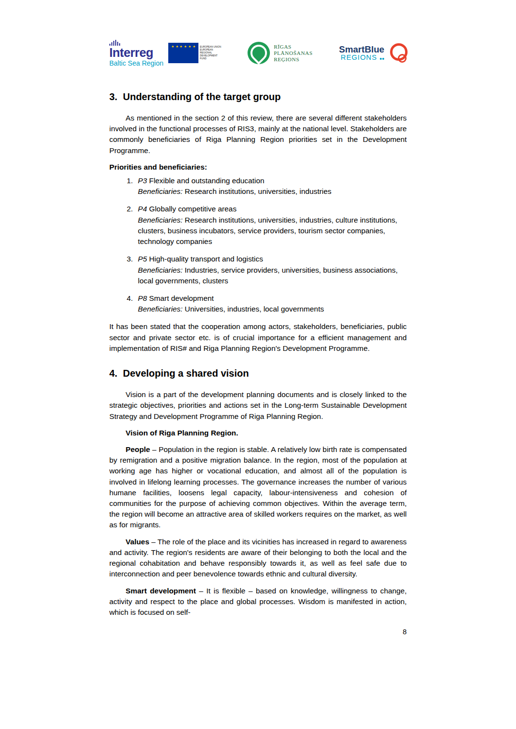Interreg
Baltic Sea Region
★ ★ ★ ★ ★ ★
EUROPEAN UNION
EUROPEAN
REGIONAL
DEVELOPMENT
FUND
RĪGAS
PLĀNOŠANAS
REĢIONS
SmartBlue
REGIONS
3. Understanding of the target group
As mentioned in the section 2 of this review, there are several different stakeholders involved in the functional processes of RIS3, mainly at the national level. Stakeholders are commonly beneficiaries of Riga Planning Region priorities set in the Development Programme.
Priorities and beneficiaries:
P3 Flexible and outstanding education
Beneficiaries: Research institutions, universities, industries
P4 Globally competitive areas
Beneficiaries: Research institutions, universities, industries, culture institutions, clusters, business incubators, service providers, tourism sector companies, technology companies
P5 High-quality transport and logistics
Beneficiaries: Industries, service providers, universities, business associations, local governments, clusters
P8 Smart development
Beneficiaries: Universities, industries, local governments
It has been stated that the cooperation among actors, stakeholders, beneficiaries, public sector and private sector etc. is of crucial importance for a efficient management and implementation of RIS# and Riga Planning Region's Development Programme.
4. Developing a shared vision
Vision is a part of the development planning documents and is closely linked to the strategic objectives, priorities and actions set in the Long-term Sustainable Development Strategy and Development Programme of Riga Planning Region.
Vision of Riga Planning Region.
People – Population in the region is stable. A relatively low birth rate is compensated by remigration and a positive migration balance. In the region, most of the population at working age has higher or vocational education, and almost all of the population is involved in lifelong learning processes. The governance increases the number of various humane facilities, loosens legal capacity, labour-intensiveness and cohesion of communities for the purpose of achieving common objectives. Within the average term, the region will become an attractive area of skilled workers requires on the market, as well as for migrants.
Values – The role of the place and its vicinities has increased in regard to awareness and activity. The region's residents are aware of their belonging to both the local and the regional cohabitation and behave responsibly towards it, as well as feel safe due to interconnection and peer benevolence towards ethnic and cultural diversity.
Smart development – It is flexible – based on knowledge, willingness to change, activity and respect to the place and global processes. Wisdom is manifested in action, which is focused on self-
8